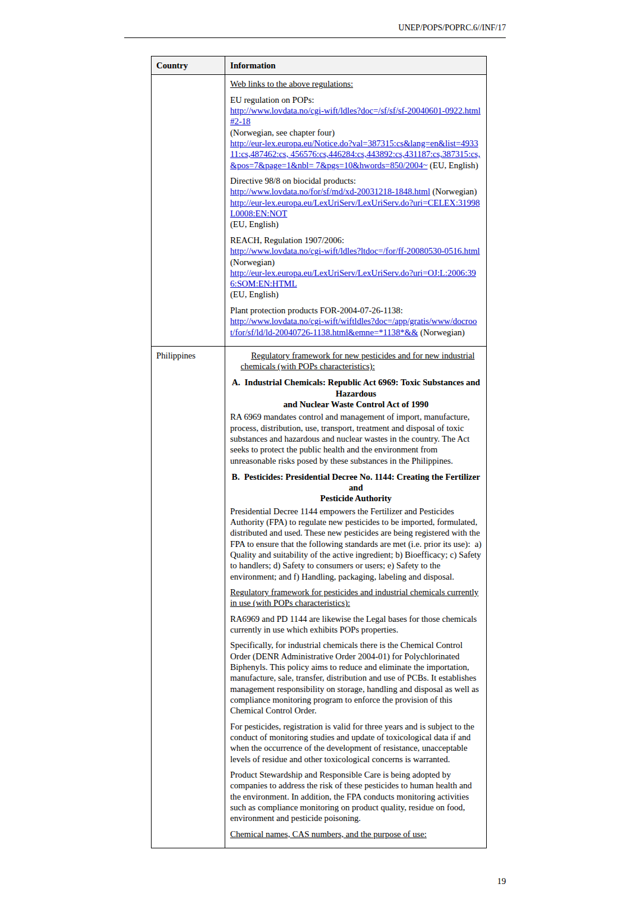UNEP/POPS/POPRC.6//INF/17
| Country | Information |
| --- | --- |
| | Web links to the above regulations: EU regulation on POPs: http://www.lovdata.no/cgi-wift/ldles?doc=/sf/sf/sf-20040601-0922.html#2-18 (Norwegian, see chapter four) http://eur-lex.europa.eu/Notice.do?val=387315:cs&lang=en&list=493311:cs,487462:cs, 456576:cs,446284:cs,443892:cs,431187:cs,387315:cs,&pos=7&page=1&nbl= 7&pgs=10&hwords=850/2004~ (EU, English) Directive 98/8 on biocidal products: http://www.lovdata.no/for/sf/md/xd-20031218-1848.html (Norwegian) http://eur-lex.europa.eu/LexUriServ/LexUriServ.do?uri=CELEX:31998L0008:EN:NOT (EU, English) REACH, Regulation 1907/2006: http://www.lovdata.no/cgi-wift/ldles?ltdoc=/for/ff-20080530-0516.html (Norwegian) http://eur-lex.europa.eu/LexUriServ/LexUriServ.do?uri=OJ:L:2006:396:SOM:EN:HTML (EU, English) Plant protection products FOR-2004-07-26-1138: http://www.lovdata.no/cgi-wift/wiftldles?doc=/app/gratis/www/docroot/for/sf/ld/ld-20040726-1138.html&emne=*1138*&& (Norwegian) |
| Philippines | Regulatory framework for new pesticides and for new industrial chemicals (with POPs characteristics): A. Industrial Chemicals: Republic Act 6969: Toxic Substances and Hazardous and Nuclear Waste Control Act of 1990 RA 6969 mandates control and management of import, manufacture, process, distribution, use, transport, treatment and disposal of toxic substances and hazardous and nuclear wastes in the country. The Act seeks to protect the public health and the environment from unreasonable risks posed by these substances in the Philippines. B. Pesticides: Presidential Decree No. 1144: Creating the Fertilizer and Pesticide Authority Presidential Decree 1144 empowers the Fertilizer and Pesticides Authority (FPA) to regulate new pesticides to be imported, formulated, distributed and used. These new pesticides are being registered with the FPA to ensure that the following standards are met (i.e. prior its use): a) Quality and suitability of the active ingredient; b) Bioefficacy; c) Safety to handlers; d) Safety to consumers or users; e) Safety to the environment; and f) Handling, packaging, labeling and disposal. Regulatory framework for pesticides and industrial chemicals currently in use (with POPs characteristics): RA6969 and PD 1144 are likewise the Legal bases for those chemicals currently in use which exhibits POPs properties. Specifically, for industrial chemicals there is the Chemical Control Order (DENR Administrative Order 2004-01) for Polychlorinated Biphenyls. This policy aims to reduce and eliminate the importation, manufacture, sale, transfer, distribution and use of PCBs. It establishes management responsibility on storage, handling and disposal as well as compliance monitoring program to enforce the provision of this Chemical Control Order. For pesticides, registration is valid for three years and is subject to the conduct of monitoring studies and update of toxicological data if and when the occurrence of the development of resistance, unacceptable levels of residue and other toxicological concerns is warranted. Product Stewardship and Responsible Care is being adopted by companies to address the risk of these pesticides to human health and the environment. In addition, the FPA conducts monitoring activities such as compliance monitoring on product quality, residue on food, environment and pesticide poisoning. Chemical names, CAS numbers, and the purpose of use: |
19